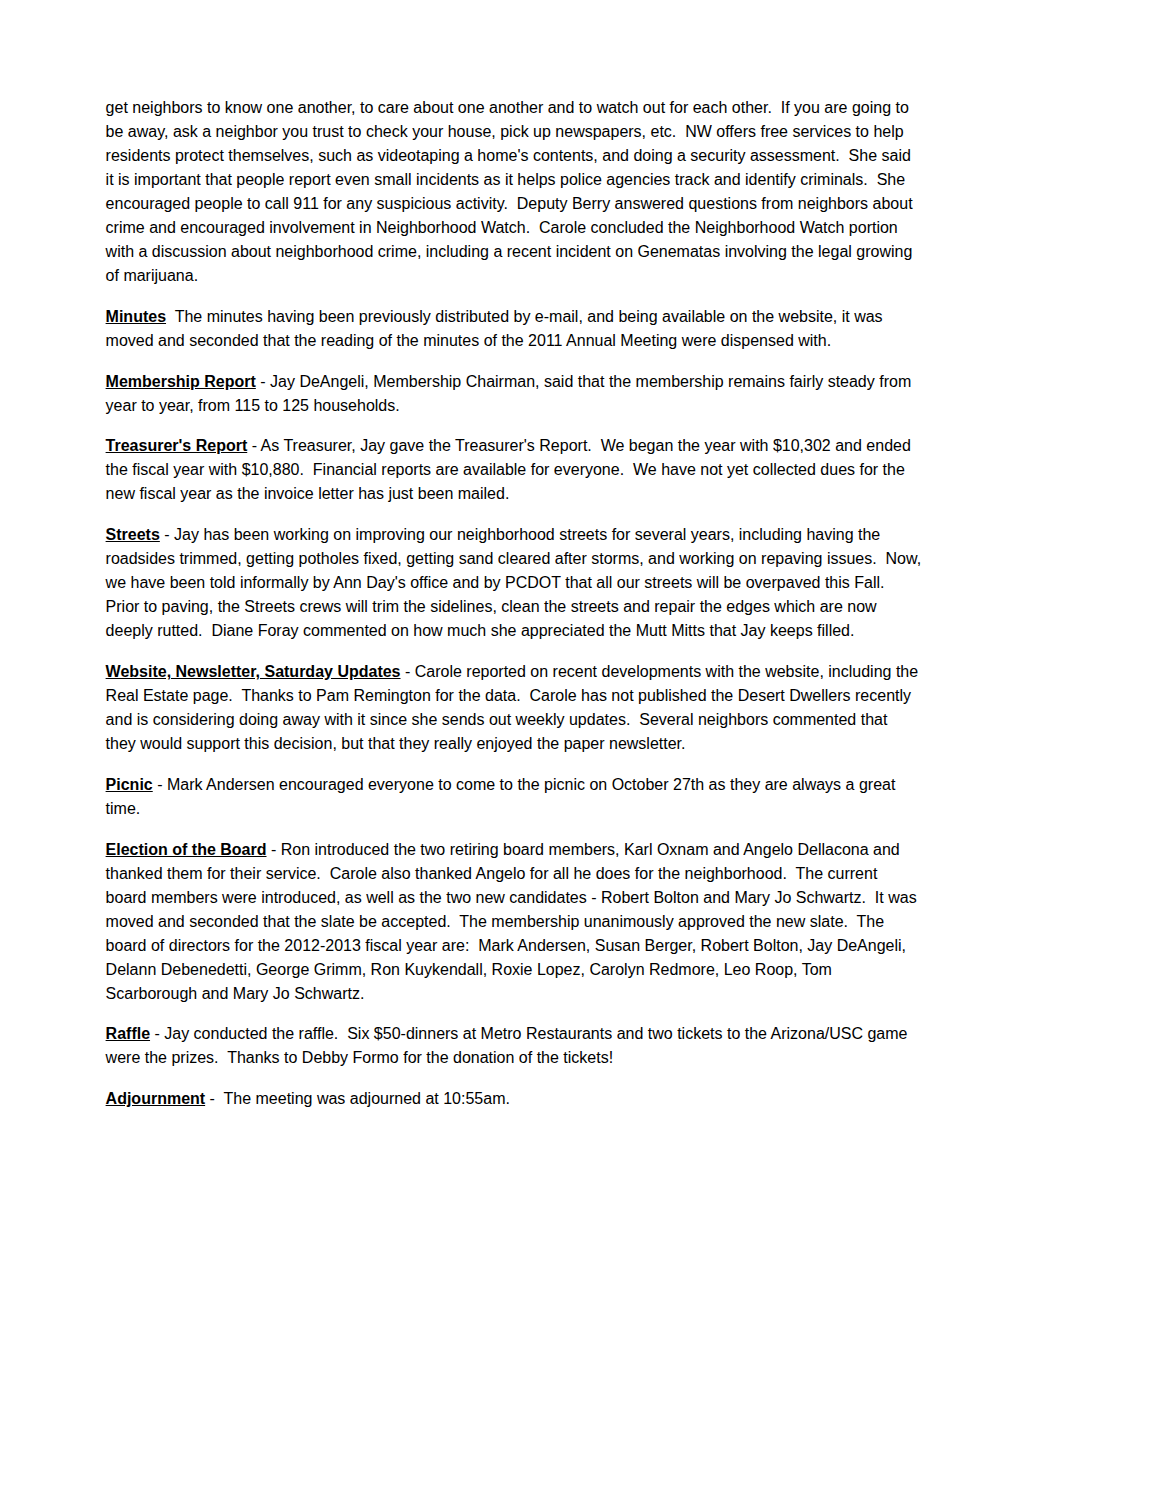get neighbors to know one another, to care about one another and to watch out for each other. If you are going to be away, ask a neighbor you trust to check your house, pick up newspapers, etc. NW offers free services to help residents protect themselves, such as videotaping a home's contents, and doing a security assessment. She said it is important that people report even small incidents as it helps police agencies track and identify criminals. She encouraged people to call 911 for any suspicious activity. Deputy Berry answered questions from neighbors about crime and encouraged involvement in Neighborhood Watch. Carole concluded the Neighborhood Watch portion with a discussion about neighborhood crime, including a recent incident on Genematas involving the legal growing of marijuana.
Minutes The minutes having been previously distributed by e-mail, and being available on the website, it was moved and seconded that the reading of the minutes of the 2011 Annual Meeting were dispensed with.
Membership Report - Jay DeAngeli, Membership Chairman, said that the membership remains fairly steady from year to year, from 115 to 125 households.
Treasurer's Report - As Treasurer, Jay gave the Treasurer's Report. We began the year with $10,302 and ended the fiscal year with $10,880. Financial reports are available for everyone. We have not yet collected dues for the new fiscal year as the invoice letter has just been mailed.
Streets - Jay has been working on improving our neighborhood streets for several years, including having the roadsides trimmed, getting potholes fixed, getting sand cleared after storms, and working on repaving issues. Now, we have been told informally by Ann Day's office and by PCDOT that all our streets will be overpaved this Fall. Prior to paving, the Streets crews will trim the sidelines, clean the streets and repair the edges which are now deeply rutted. Diane Foray commented on how much she appreciated the Mutt Mitts that Jay keeps filled.
Website, Newsletter, Saturday Updates - Carole reported on recent developments with the website, including the Real Estate page. Thanks to Pam Remington for the data. Carole has not published the Desert Dwellers recently and is considering doing away with it since she sends out weekly updates. Several neighbors commented that they would support this decision, but that they really enjoyed the paper newsletter.
Picnic - Mark Andersen encouraged everyone to come to the picnic on October 27th as they are always a great time.
Election of the Board - Ron introduced the two retiring board members, Karl Oxnam and Angelo Dellacona and thanked them for their service. Carole also thanked Angelo for all he does for the neighborhood. The current board members were introduced, as well as the two new candidates - Robert Bolton and Mary Jo Schwartz. It was moved and seconded that the slate be accepted. The membership unanimously approved the new slate. The board of directors for the 2012-2013 fiscal year are: Mark Andersen, Susan Berger, Robert Bolton, Jay DeAngeli, Delann Debenedetti, George Grimm, Ron Kuykendall, Roxie Lopez, Carolyn Redmore, Leo Roop, Tom Scarborough and Mary Jo Schwartz.
Raffle - Jay conducted the raffle. Six $50-dinners at Metro Restaurants and two tickets to the Arizona/USC game were the prizes. Thanks to Debby Formo for the donation of the tickets!
Adjournment - The meeting was adjourned at 10:55am.